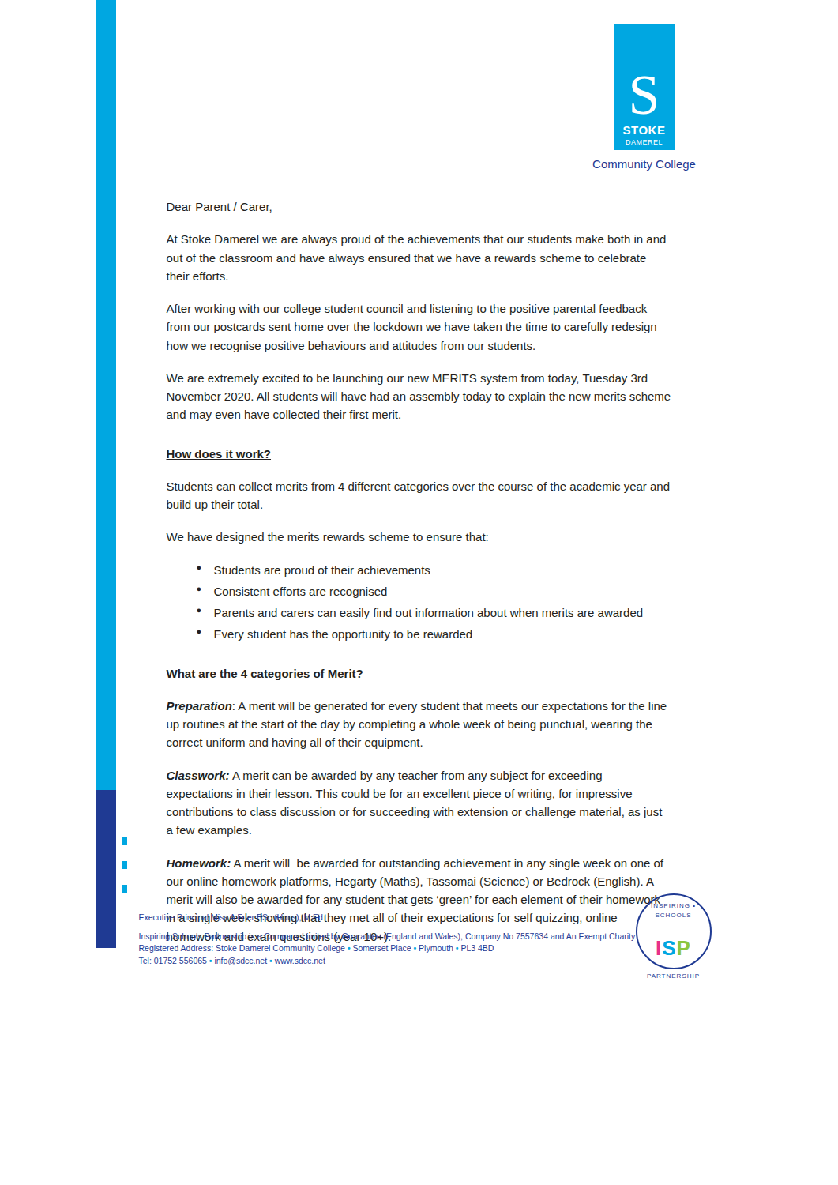S
STOKE
DAMEREL
Community College
Dear Parent / Carer,
At Stoke Damerel we are always proud of the achievements that our students make both in and out of the classroom and have always ensured that we have a rewards scheme to celebrate their efforts.
After working with our college student council and listening to the positive parental feedback from our postcards sent home over the lockdown we have taken the time to carefully redesign how we recognise positive behaviours and attitudes from our students.
We are extremely excited to be launching our new MERITS system from today, Tuesday 3rd November 2020. All students will have had an assembly today to explain the new merits scheme and may even have collected their first merit.
How does it work?
Students can collect merits from 4 different categories over the course of the academic year and build up their total.
We have designed the merits rewards scheme to ensure that:
Students are proud of their achievements
Consistent efforts are recognised
Parents and carers can easily find out information about when merits are awarded
Every student has the opportunity to be rewarded
What are the 4 categories of Merit?
Preparation: A merit will be generated for every student that meets our expectations for the line up routines at the start of the day by completing a whole week of being punctual, wearing the correct uniform and having all of their equipment.
Classwork: A merit can be awarded by any teacher from any subject for exceeding expectations in their lesson. This could be for an excellent piece of writing, for impressive contributions to class discussion or for succeeding with extension or challenge material, as just a few examples.
Homework: A merit will be awarded for outstanding achievement in any single week on one of our online homework platforms, Hegarty (Maths), Tassomai (Science) or Bedrock (English). A merit will also be awarded for any student that gets ‘green’ for each element of their homework in a single week showing that they met all of their expectations for self quizzing, online homework and exam questions (year 10+).
Executive Principal Miss A Frier BSc (Hons), M.Ed
Inspiring Schools Partnership is a Company Limited by Guarantee (England and Wales), Company No 7557634 and An Exempt Charity
Registered Address: Stoke Damerel Community College • Somerset Place • Plymouth • PL3 4BD
Tel: 01752 556065 • info@sdcc.net • www.sdcc.net
INSPIRING • SCHOOLS
ISP
PARTNERSHIP